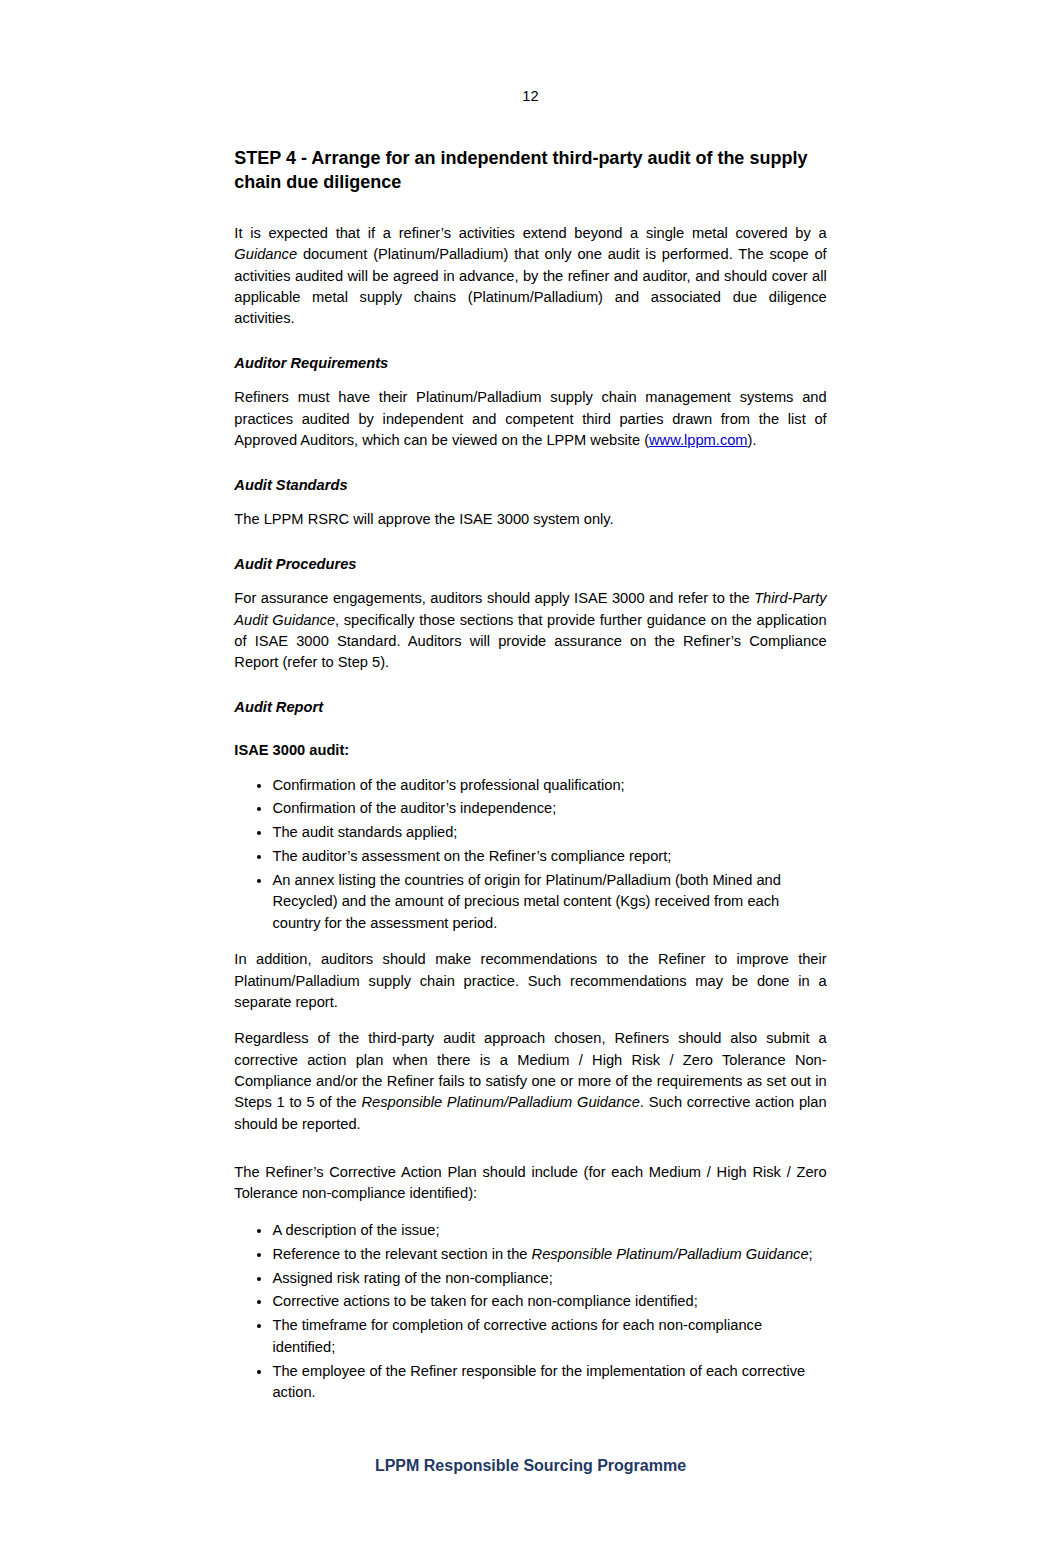12
STEP 4 - Arrange for an independent third-party audit of the supply chain due diligence
It is expected that if a refiner’s activities extend beyond a single metal covered by a Guidance document (Platinum/Palladium) that only one audit is performed. The scope of activities audited will be agreed in advance, by the refiner and auditor, and should cover all applicable metal supply chains (Platinum/Palladium) and associated due diligence activities.
Auditor Requirements
Refiners must have their Platinum/Palladium supply chain management systems and practices audited by independent and competent third parties drawn from the list of Approved Auditors, which can be viewed on the LPPM website (www.lppm.com).
Audit Standards
The LPPM RSRC will approve the ISAE 3000 system only.
Audit Procedures
For assurance engagements, auditors should apply ISAE 3000 and refer to the Third-Party Audit Guidance, specifically those sections that provide further guidance on the application of ISAE 3000 Standard. Auditors will provide assurance on the Refiner’s Compliance Report (refer to Step 5).
Audit Report
ISAE 3000 audit:
Confirmation of the auditor’s professional qualification;
Confirmation of the auditor’s independence;
The audit standards applied;
The auditor’s assessment on the Refiner’s compliance report;
An annex listing the countries of origin for Platinum/Palladium (both Mined and Recycled) and the amount of precious metal content (Kgs) received from each country for the assessment period.
In addition, auditors should make recommendations to the Refiner to improve their Platinum/Palladium supply chain practice. Such recommendations may be done in a separate report.
Regardless of the third-party audit approach chosen, Refiners should also submit a corrective action plan when there is a Medium / High Risk / Zero Tolerance Non-Compliance and/or the Refiner fails to satisfy one or more of the requirements as set out in Steps 1 to 5 of the Responsible Platinum/Palladium Guidance. Such corrective action plan should be reported.
The Refiner’s Corrective Action Plan should include (for each Medium / High Risk / Zero Tolerance non-compliance identified):
A description of the issue;
Reference to the relevant section in the Responsible Platinum/Palladium Guidance;
Assigned risk rating of the non-compliance;
Corrective actions to be taken for each non-compliance identified;
The timeframe for completion of corrective actions for each non-compliance identified;
The employee of the Refiner responsible for the implementation of each corrective action.
LPPM Responsible Sourcing Programme